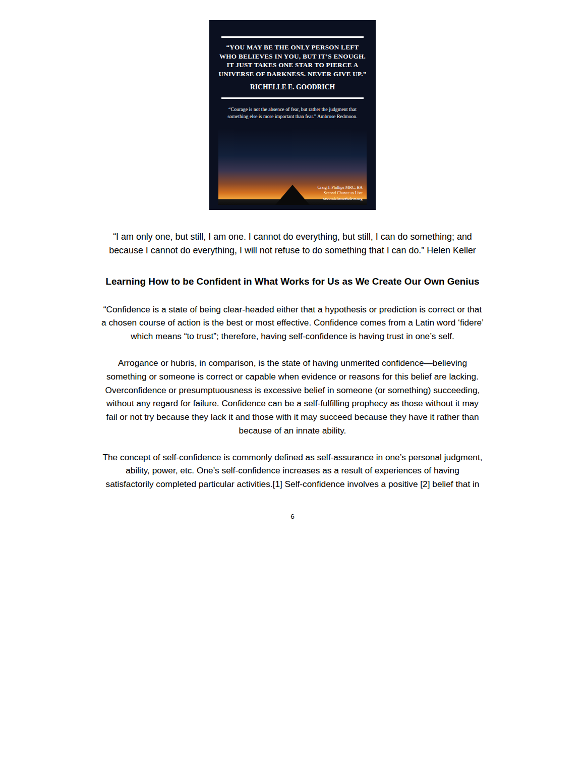“You may be the only person left who believes in you, but it’s enough. It just takes one star to pierce a universe of darkness. Never give up.”
Richelle E. Goodrich
“Courage is not the absence of fear, but rather the judgment that something else is more important than fear.” Ambrose Redmoon.
Craig J. Phillips MRC, BA
Second Chance to Live
secondchancetolive.org
“I am only one, but still, I am one. I cannot do everything, but still, I can do something; and because I cannot do everything, I will not refuse to do something that I can do.” Helen Keller
Learning How to be Confident in What Works for Us as We Create Our Own Genius
“Confidence is a state of being clear-headed either that a hypothesis or prediction is correct or that a chosen course of action is the best or most effective. Confidence comes from a Latin word ‘fidere’ which means “to trust”; therefore, having self-confidence is having trust in one’s self.
Arrogance or hubris, in comparison, is the state of having unmerited confidence—believing something or someone is correct or capable when evidence or reasons for this belief are lacking. Overconfidence or presumptuousness is excessive belief in someone (or something) succeeding, without any regard for failure. Confidence can be a self-fulfilling prophecy as those without it may fail or not try because they lack it and those with it may succeed because they have it rather than because of an innate ability.
The concept of self-confidence is commonly defined as self-assurance in one’s personal judgment, ability, power, etc. One’s self-confidence increases as a result of experiences of having satisfactorily completed particular activities.[1] Self-confidence involves a positive [2] belief that in
6